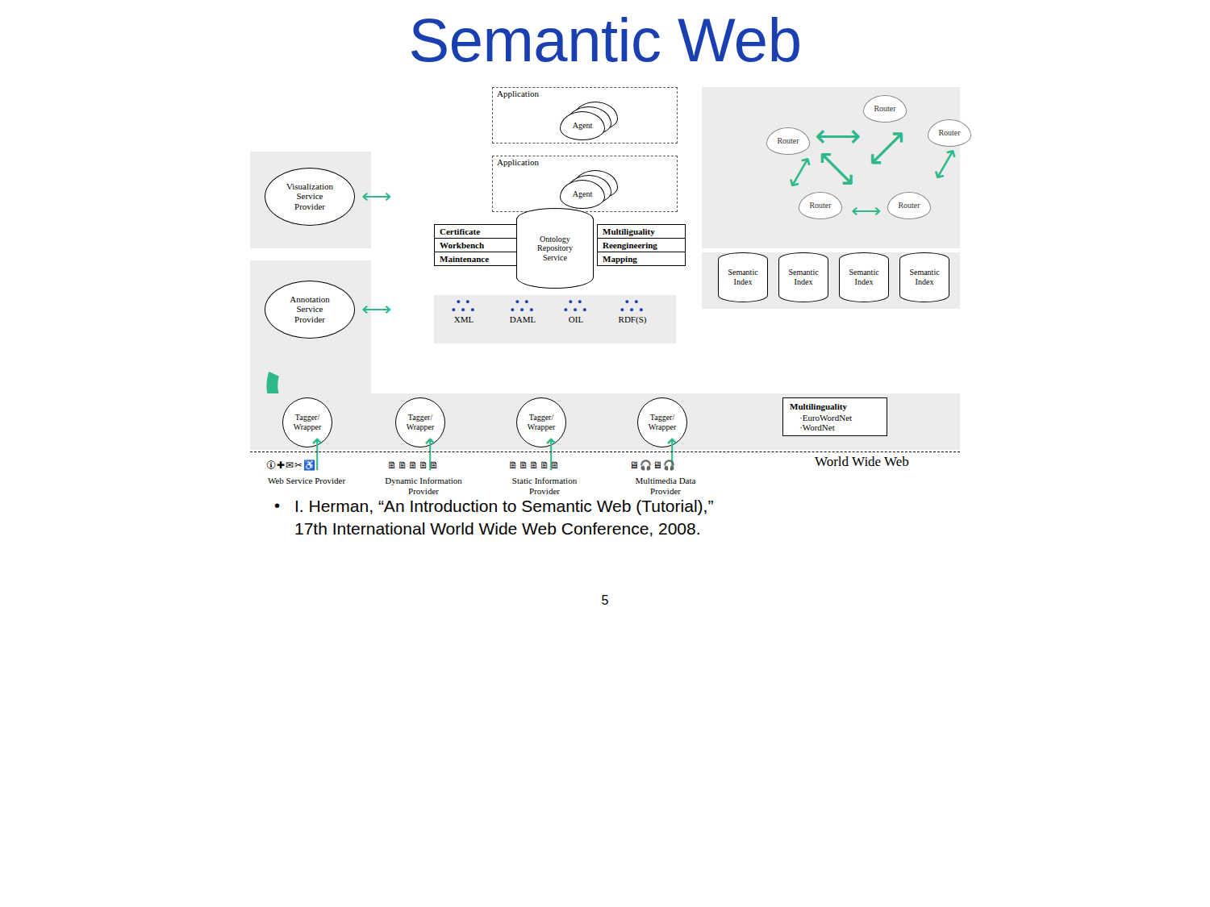Semantic Web
Visualization
Service
Provider
⟷
Annotation
Service
Provider
⟷
Application
Agent
Application
Agent
| Certificate |
| Workbench |
| Maintenance |
| Multiliguality |
| Reengineering |
| Mapping |
Ontology
Repository
Service
● ●
● ● ● XML
● ●
● ● ● DAML
● ●
● ● ● OIL
● ●
● ● ● RDF(S)
Router
Router
Router
Router
Router
⟷
⟷
⟷
⟷
⟷
⟷
Semantic
Index
Semantic
Index
Semantic
Index
Semantic
Index
Multilinguality
EuroWordNet
WordNet
Tagger/
Wrapper
Tagger/
Wrapper
Tagger/
Wrapper
Tagger/
Wrapper
⟶
⟶
⟶
⟶
World Wide Web
🛈✚✉✂♿
Web Service Provider
🗎🗎🗎🗎🗎
Dynamic Information
Provider
🗎🗎🗎🗎🗎
Static Information
Provider
🖥🎧🖥🎧
Multimedia Data
Provider
• I. Herman, “An Introduction to Semantic Web (Tutorial),”
17th International World Wide Web Conference, 2008.
5